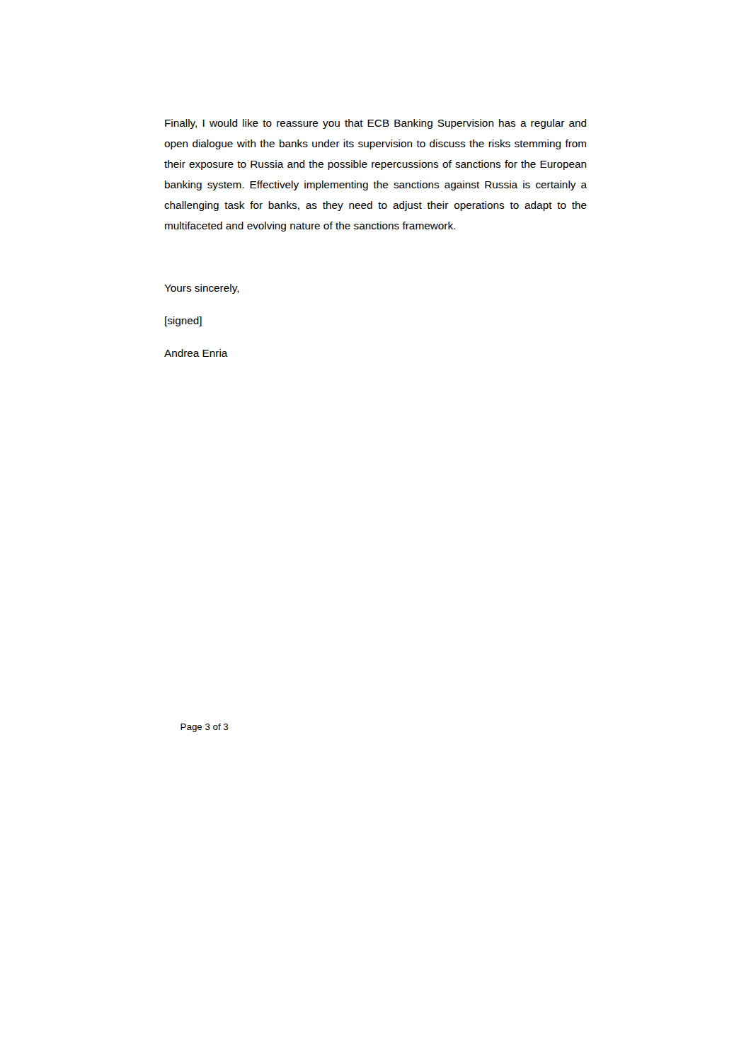Finally, I would like to reassure you that ECB Banking Supervision has a regular and open dialogue with the banks under its supervision to discuss the risks stemming from their exposure to Russia and the possible repercussions of sanctions for the European banking system. Effectively implementing the sanctions against Russia is certainly a challenging task for banks, as they need to adjust their operations to adapt to the multifaceted and evolving nature of the sanctions framework.
Yours sincerely,
[signed]
Andrea Enria
Page 3 of 3